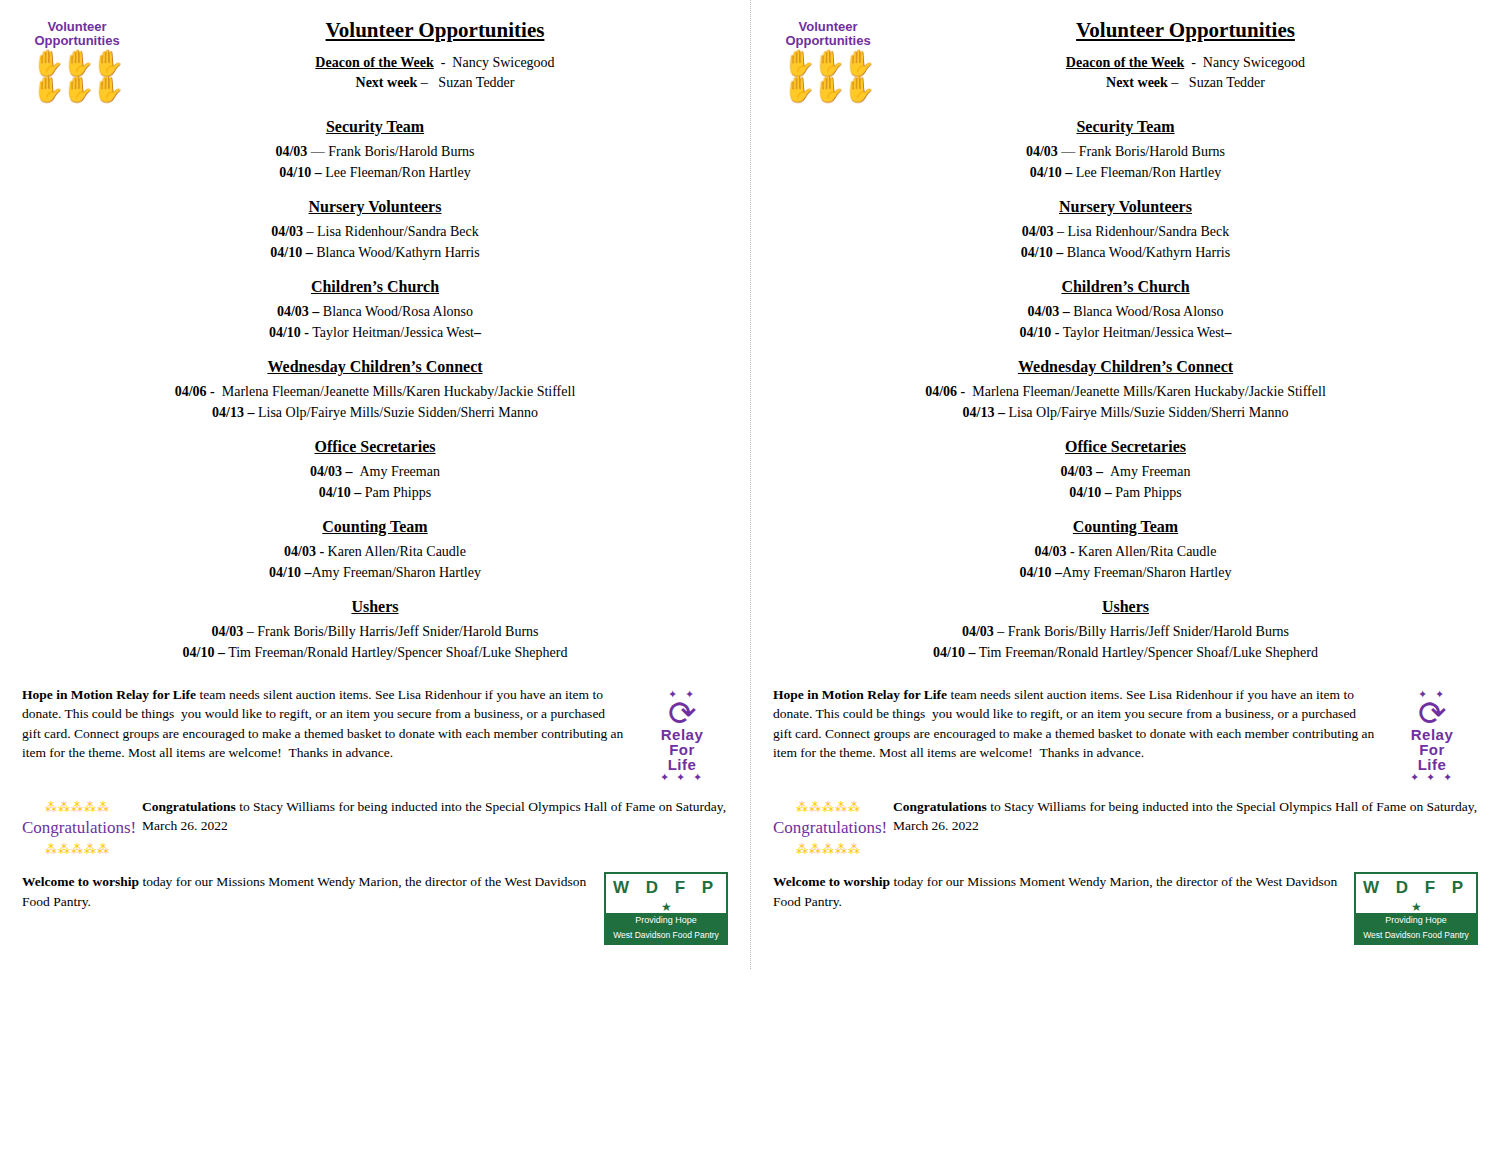Volunteer
Opportunities
✋✋✋✋✋✋
Volunteer Opportunities
Deacon of the Week - Nancy Swicegood
Next week – Suzan Tedder
Security Team
04/03 — Frank Boris/Harold Burns
04/10 – Lee Fleeman/Ron Hartley
Nursery Volunteers
04/03 – Lisa Ridenhour/Sandra Beck
04/10 – Blanca Wood/Kathyrn Harris
Children’s Church
04/03 – Blanca Wood/Rosa Alonso
04/10 - Taylor Heitman/Jessica West–
Wednesday Children’s Connect
04/06 - Marlena Fleeman/Jeanette Mills/Karen Huckaby/Jackie Stiffell
04/13 – Lisa Olp/Fairye Mills/Suzie Sidden/Sherri Manno
Office Secretaries
04/03 – Amy Freeman
04/10 – Pam Phipps
Counting Team
04/03 - Karen Allen/Rita Caudle
04/10 –Amy Freeman/Sharon Hartley
Ushers
04/03 – Frank Boris/Billy Harris/Jeff Snider/Harold Burns
04/10 – Tim Freeman/Ronald Hartley/Spencer Shoaf/Luke Shepherd
Hope in Motion Relay for Life team needs silent auction items. See Lisa Ridenhour if you have an item to donate. This could be things you would like to regift, or an item you secure from a business, or a purchased gift card. Connect groups are encouraged to make a themed basket to donate with each member contributing an item for the theme. Most all items are welcome! Thanks in advance.
✦ ✦
⟳
Relay
For
Life
✦ ✦ ✦
⁂⁂⁂⁂⁂
Congratulations!
⁂⁂⁂⁂⁂
Congratulations to Stacy Williams for being inducted into the Special Olympics Hall of Fame on Saturday, March 26. 2022
Welcome to worship today for our Missions Moment Wendy Marion, the director of the West Davidson Food Pantry.
W D F P
★
Providing Hope
West Davidson Food Pantry
Volunteer
Opportunities
✋✋✋✋✋✋
Volunteer Opportunities
Deacon of the Week - Nancy Swicegood
Next week – Suzan Tedder
Security Team
04/03 — Frank Boris/Harold Burns
04/10 – Lee Fleeman/Ron Hartley
Nursery Volunteers
04/03 – Lisa Ridenhour/Sandra Beck
04/10 – Blanca Wood/Kathyrn Harris
Children’s Church
04/03 – Blanca Wood/Rosa Alonso
04/10 - Taylor Heitman/Jessica West–
Wednesday Children’s Connect
04/06 - Marlena Fleeman/Jeanette Mills/Karen Huckaby/Jackie Stiffell
04/13 – Lisa Olp/Fairye Mills/Suzie Sidden/Sherri Manno
Office Secretaries
04/03 – Amy Freeman
04/10 – Pam Phipps
Counting Team
04/03 - Karen Allen/Rita Caudle
04/10 –Amy Freeman/Sharon Hartley
Ushers
04/03 – Frank Boris/Billy Harris/Jeff Snider/Harold Burns
04/10 – Tim Freeman/Ronald Hartley/Spencer Shoaf/Luke Shepherd
Hope in Motion Relay for Life team needs silent auction items. See Lisa Ridenhour if you have an item to donate. This could be things you would like to regift, or an item you secure from a business, or a purchased gift card. Connect groups are encouraged to make a themed basket to donate with each member contributing an item for the theme. Most all items are welcome! Thanks in advance.
✦ ✦
⟳
Relay
For
Life
✦ ✦ ✦
⁂⁂⁂⁂⁂
Congratulations!
⁂⁂⁂⁂⁂
Congratulations to Stacy Williams for being inducted into the Special Olympics Hall of Fame on Saturday, March 26. 2022
Welcome to worship today for our Missions Moment Wendy Marion, the director of the West Davidson Food Pantry.
W D F P
★
Providing Hope
West Davidson Food Pantry